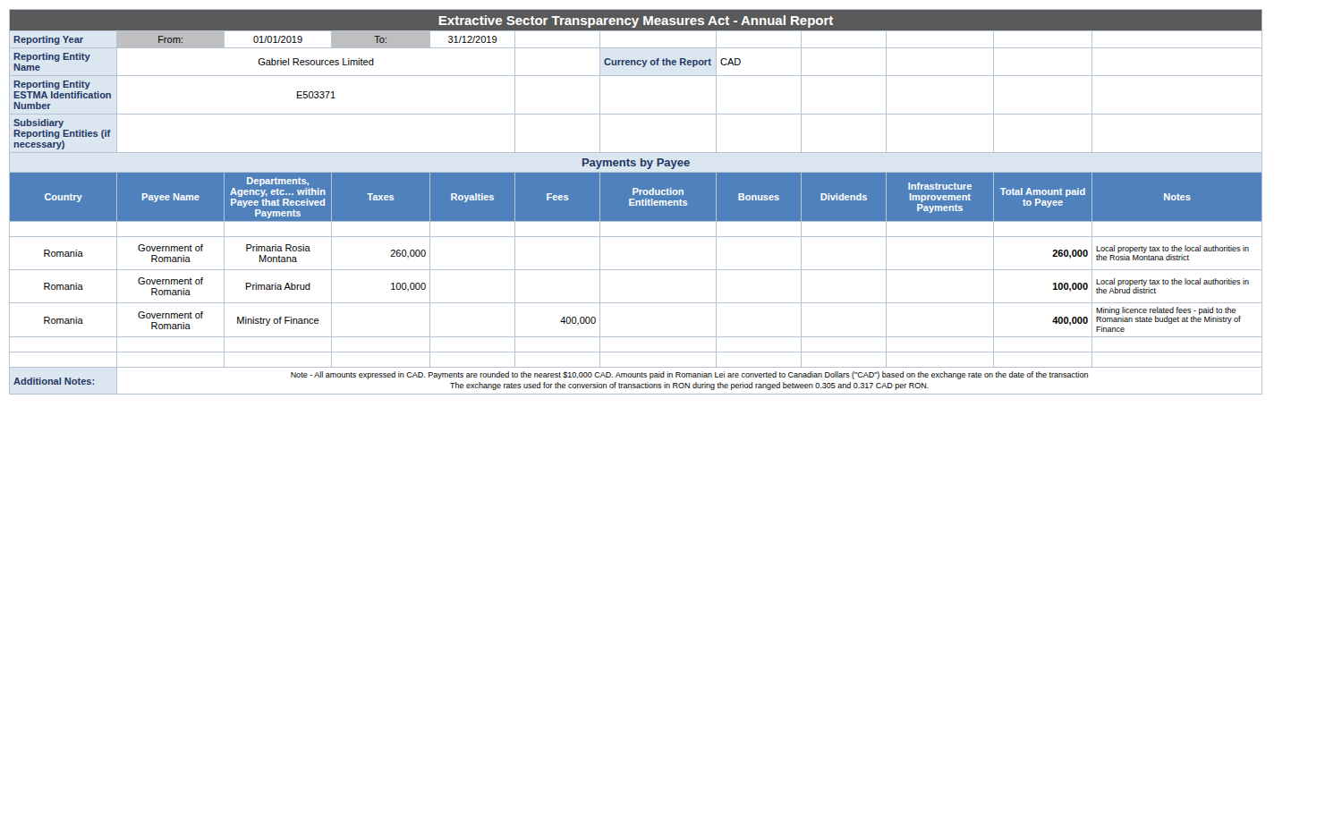| Extractive Sector Transparency Measures Act - Annual Report |
| Reporting Year | From: | 01/01/2019 | To: | 31/12/2019 | | | | | | | |
| Reporting Entity Name | Gabriel Resources Limited | | Currency of the Report | CAD | | | | |
| Reporting Entity ESTMA Identification Number | E503371 | | | | | | | |
| Subsidiary Reporting Entities (if necessary) | | | | | | | | |
| Payments by Payee |
| Country | Payee Name | Departments, Agency, etc… within Payee that Received Payments | Taxes | Royalties | Fees | Production Entitlements | Bonuses | Dividends | Infrastructure Improvement Payments | Total Amount paid to Payee | Notes |
| Romania | Government of Romania | Primaria Rosia Montana | 260,000 | | | | | | | 260,000 | Local property tax to the local authorities in the Rosia Montana district |
| Romania | Government of Romania | Primaria Abrud | 100,000 | | | | | | | 100,000 | Local property tax to the local authorities in the Abrud district |
| Romania | Government of Romania | Ministry of Finance | | | 400,000 | | | | | 400,000 | Mining licence related fees - paid to the Romanian state budget at the Ministry of Finance |
| Additional Notes: | Note - All amounts expressed in CAD. Payments are rounded to the nearest $10,000 CAD. Amounts paid in Romanian Lei are converted to Canadian Dollars ("CAD") based on the exchange rate on the date of the transaction The exchange rates used for the conversion of transactions in RON during the period ranged between 0.305 and 0.317 CAD per RON. |